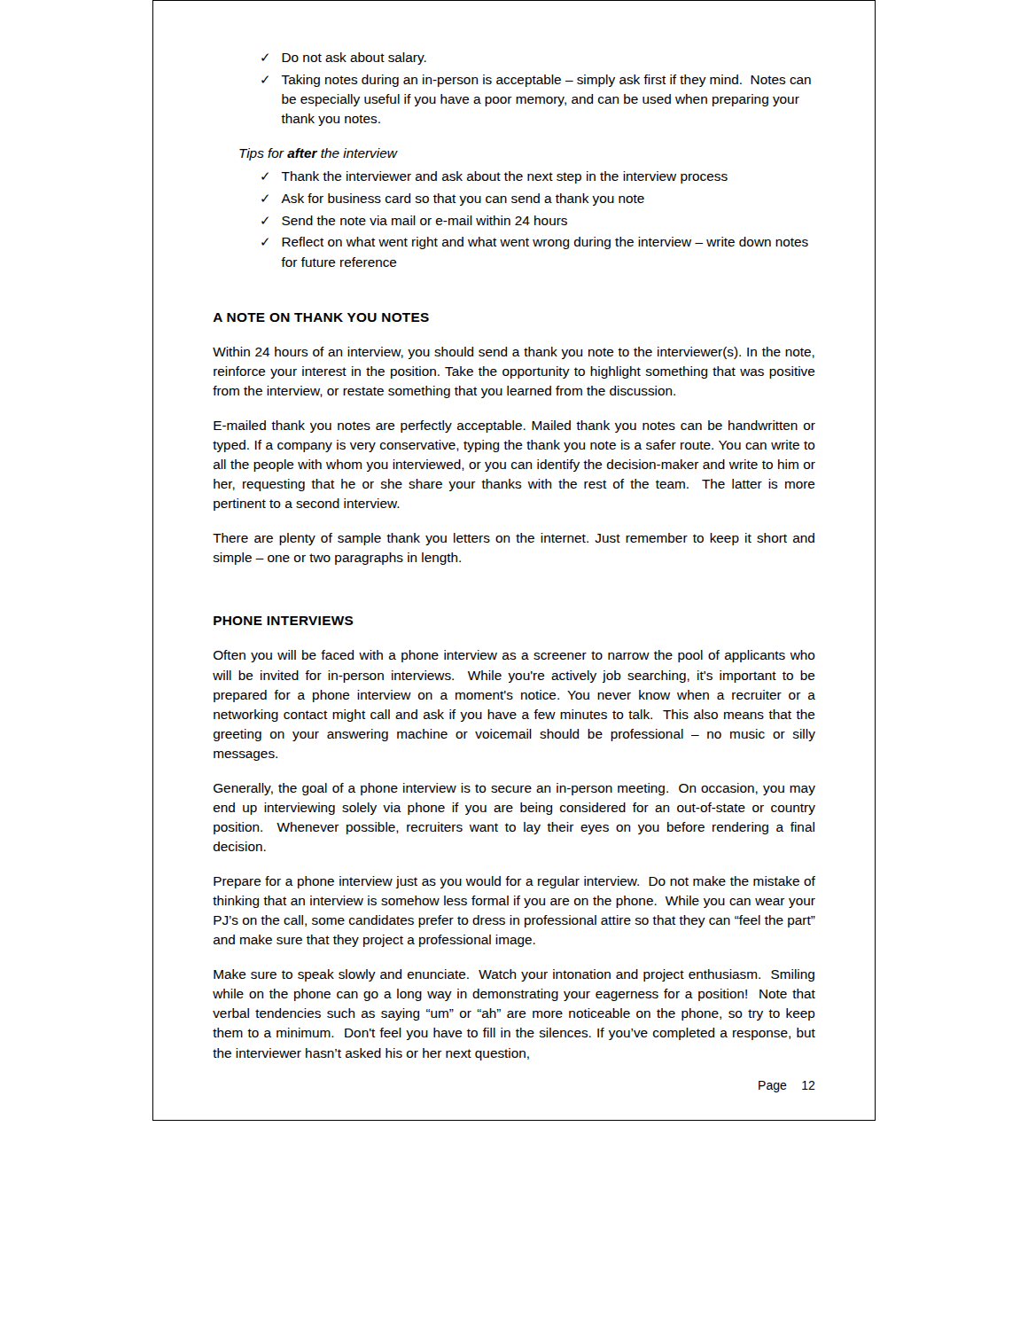Do not ask about salary.
Taking notes during an in-person is acceptable – simply ask first if they mind. Notes can be especially useful if you have a poor memory, and can be used when preparing your thank you notes.
Tips for after the interview
Thank the interviewer and ask about the next step in the interview process
Ask for business card so that you can send a thank you note
Send the note via mail or e-mail within 24 hours
Reflect on what went right and what went wrong during the interview – write down notes for future reference
A NOTE ON THANK YOU NOTES
Within 24 hours of an interview, you should send a thank you note to the interviewer(s). In the note, reinforce your interest in the position. Take the opportunity to highlight something that was positive from the interview, or restate something that you learned from the discussion.
E-mailed thank you notes are perfectly acceptable. Mailed thank you notes can be handwritten or typed. If a company is very conservative, typing the thank you note is a safer route. You can write to all the people with whom you interviewed, or you can identify the decision-maker and write to him or her, requesting that he or she share your thanks with the rest of the team. The latter is more pertinent to a second interview.
There are plenty of sample thank you letters on the internet. Just remember to keep it short and simple – one or two paragraphs in length.
PHONE INTERVIEWS
Often you will be faced with a phone interview as a screener to narrow the pool of applicants who will be invited for in-person interviews. While you're actively job searching, it's important to be prepared for a phone interview on a moment's notice. You never know when a recruiter or a networking contact might call and ask if you have a few minutes to talk. This also means that the greeting on your answering machine or voicemail should be professional – no music or silly messages.
Generally, the goal of a phone interview is to secure an in-person meeting. On occasion, you may end up interviewing solely via phone if you are being considered for an out-of-state or country position. Whenever possible, recruiters want to lay their eyes on you before rendering a final decision.
Prepare for a phone interview just as you would for a regular interview. Do not make the mistake of thinking that an interview is somehow less formal if you are on the phone. While you can wear your PJ’s on the call, some candidates prefer to dress in professional attire so that they can “feel the part” and make sure that they project a professional image.
Make sure to speak slowly and enunciate. Watch your intonation and project enthusiasm. Smiling while on the phone can go a long way in demonstrating your eagerness for a position! Note that verbal tendencies such as saying “um” or “ah” are more noticeable on the phone, so try to keep them to a minimum. Don't feel you have to fill in the silences. If you’ve completed a response, but the interviewer hasn’t asked his or her next question,
Page 12